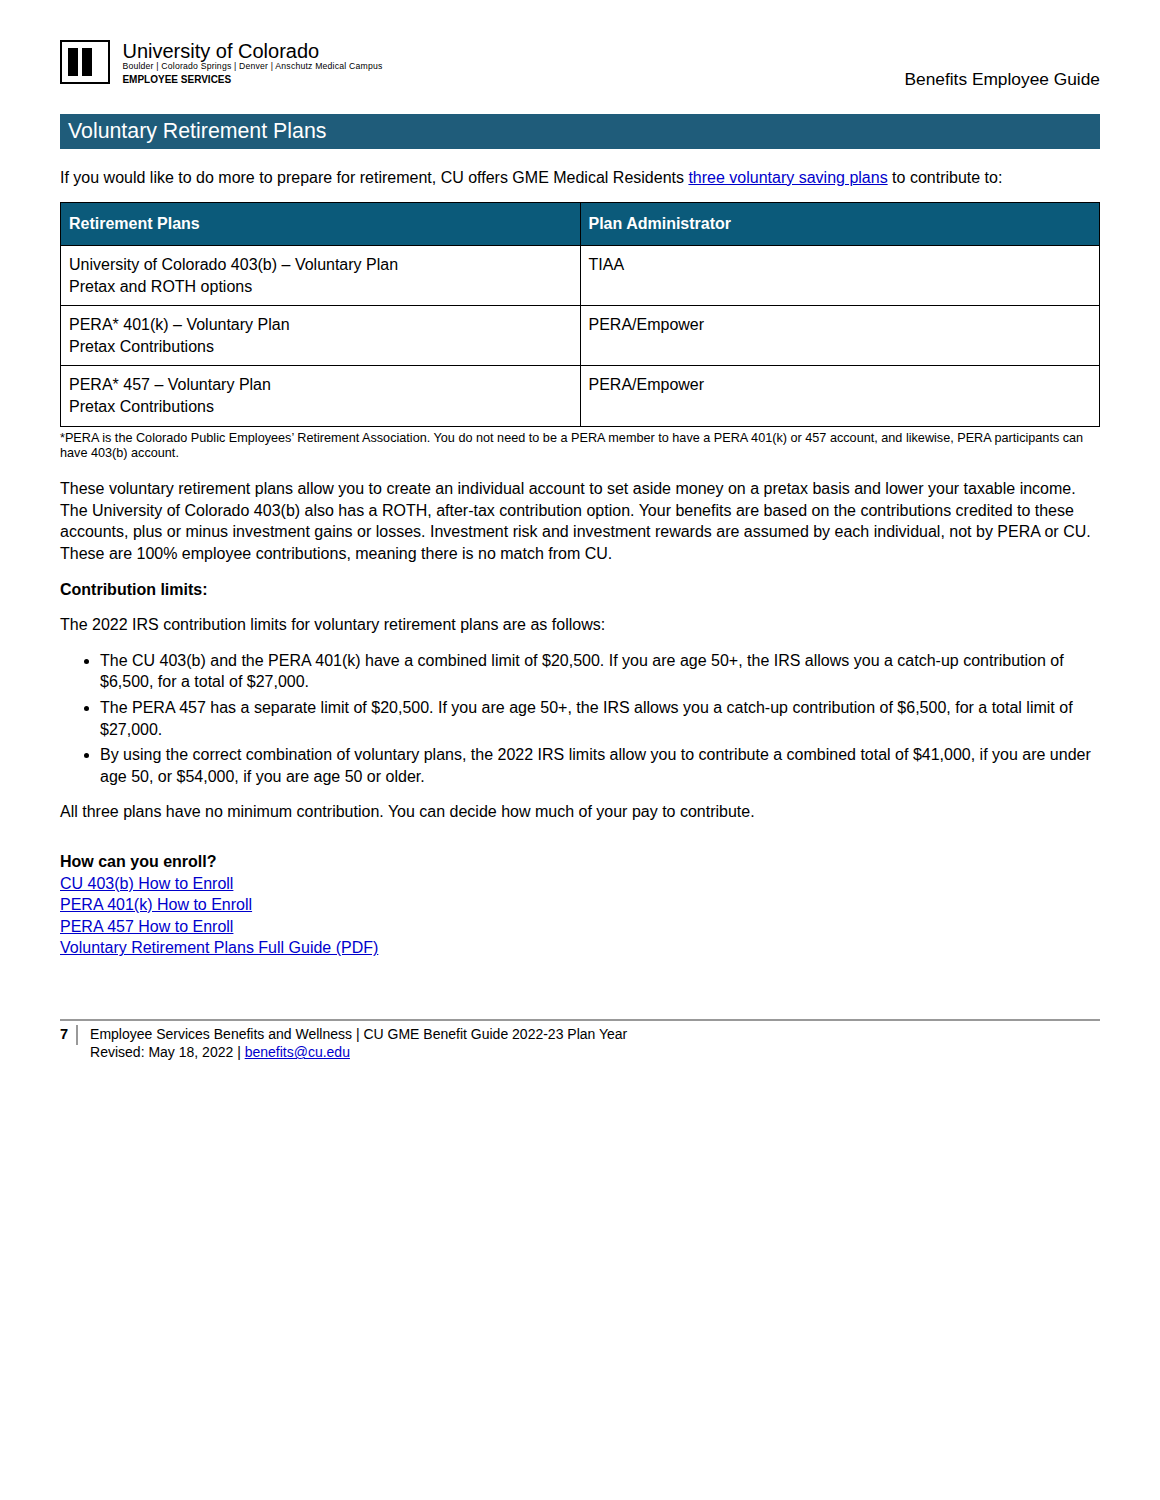University of Colorado
Boulder | Colorado Springs | Denver | Anschutz Medical Campus
EMPLOYEE SERVICES
Benefits Employee Guide
Voluntary Retirement Plans
If you would like to do more to prepare for retirement, CU offers GME Medical Residents three voluntary saving plans to contribute to:
| Retirement Plans | Plan Administrator |
| --- | --- |
| University of Colorado 403(b) – Voluntary Plan Pretax and ROTH options | TIAA |
| PERA* 401(k) – Voluntary Plan Pretax Contributions | PERA/Empower |
| PERA* 457 – Voluntary Plan Pretax Contributions | PERA/Empower |
*PERA is the Colorado Public Employees’ Retirement Association. You do not need to be a PERA member to have a PERA 401(k) or 457 account, and likewise, PERA participants can have 403(b) account.
These voluntary retirement plans allow you to create an individual account to set aside money on a pretax basis and lower your taxable income. The University of Colorado 403(b) also has a ROTH, after-tax contribution option. Your benefits are based on the contributions credited to these accounts, plus or minus investment gains or losses. Investment risk and investment rewards are assumed by each individual, not by PERA or CU. These are 100% employee contributions, meaning there is no match from CU.
Contribution limits:
The 2022 IRS contribution limits for voluntary retirement plans are as follows:
The CU 403(b) and the PERA 401(k) have a combined limit of $20,500. If you are age 50+, the IRS allows you a catch-up contribution of $6,500, for a total of $27,000.
The PERA 457 has a separate limit of $20,500. If you are age 50+, the IRS allows you a catch-up contribution of $6,500, for a total limit of $27,000.
By using the correct combination of voluntary plans, the 2022 IRS limits allow you to contribute a combined total of $41,000, if you are under age 50, or $54,000, if you are age 50 or older.
All three plans have no minimum contribution. You can decide how much of your pay to contribute.
How can you enroll?
CU 403(b) How to Enroll PERA 401(k) How to Enroll PERA 457 How to Enroll Voluntary Retirement Plans Full Guide (PDF)
7 Employee Services Benefits and Wellness | CU GME Benefit Guide 2022-23 Plan Year
Revised: May 18, 2022 | benefits@cu.edu